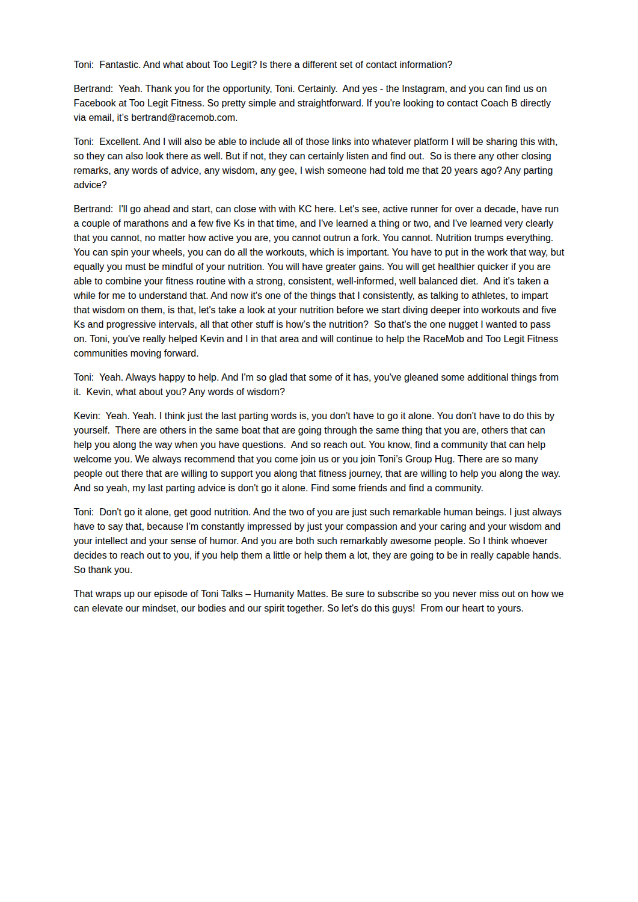Toni: Fantastic. And what about Too Legit? Is there a different set of contact information?
Bertrand: Yeah. Thank you for the opportunity, Toni. Certainly. And yes - the Instagram, and you can find us on Facebook at Too Legit Fitness. So pretty simple and straightforward. If you're looking to contact Coach B directly via email, it’s bertrand@racemob.com.
Toni: Excellent. And I will also be able to include all of those links into whatever platform I will be sharing this with, so they can also look there as well. But if not, they can certainly listen and find out. So is there any other closing remarks, any words of advice, any wisdom, any gee, I wish someone had told me that 20 years ago? Any parting advice?
Bertrand: I'll go ahead and start, can close with with KC here. Let's see, active runner for over a decade, have run a couple of marathons and a few five Ks in that time, and I've learned a thing or two, and I've learned very clearly that you cannot, no matter how active you are, you cannot outrun a fork. You cannot. Nutrition trumps everything. You can spin your wheels, you can do all the workouts, which is important. You have to put in the work that way, but equally you must be mindful of your nutrition. You will have greater gains. You will get healthier quicker if you are able to combine your fitness routine with a strong, consistent, well-informed, well balanced diet. And it's taken a while for me to understand that. And now it's one of the things that I consistently, as talking to athletes, to impart that wisdom on them, is that, let's take a look at your nutrition before we start diving deeper into workouts and five Ks and progressive intervals, all that other stuff is how’s the nutrition? So that's the one nugget I wanted to pass on. Toni, you've really helped Kevin and I in that area and will continue to help the RaceMob and Too Legit Fitness communities moving forward.
Toni: Yeah. Always happy to help. And I'm so glad that some of it has, you've gleaned some additional things from it. Kevin, what about you? Any words of wisdom?
Kevin: Yeah. Yeah. I think just the last parting words is, you don't have to go it alone. You don't have to do this by yourself. There are others in the same boat that are going through the same thing that you are, others that can help you along the way when you have questions. And so reach out. You know, find a community that can help welcome you. We always recommend that you come join us or you join Toni’s Group Hug. There are so many people out there that are willing to support you along that fitness journey, that are willing to help you along the way. And so yeah, my last parting advice is don't go it alone. Find some friends and find a community.
Toni: Don't go it alone, get good nutrition. And the two of you are just such remarkable human beings. I just always have to say that, because I'm constantly impressed by just your compassion and your caring and your wisdom and your intellect and your sense of humor. And you are both such remarkably awesome people. So I think whoever decides to reach out to you, if you help them a little or help them a lot, they are going to be in really capable hands. So thank you.
That wraps up our episode of Toni Talks – Humanity Mattes. Be sure to subscribe so you never miss out on how we can elevate our mindset, our bodies and our spirit together. So let's do this guys! From our heart to yours.